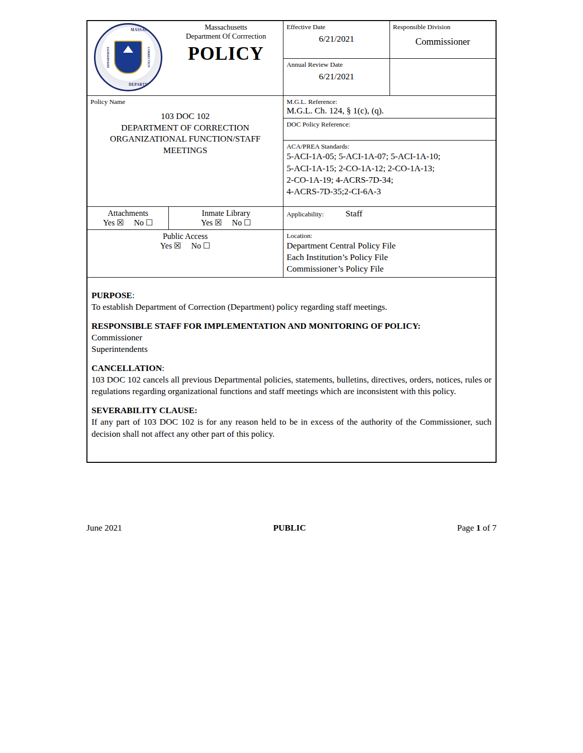| MASSACHUSETTS SIGILLUM DEPARTMENT OF CORRECTION DEPARTMENT CORRECTION | Massachusetts Department Of Corrrection POLICY | Effective Date 6/21/2021 | Responsible Division Commissioner |
| Annual Review Date 6/21/2021 | |
| Policy Name 103 DOC 102 DEPARTMENT OF CORRECTION ORGANIZATIONAL FUNCTION/STAFF MEETINGS | M.G.L. Reference: M.G.L. Ch. 124, § 1(c), (q). |
| DOC Policy Reference: |
| ACA/PREA Standards: 5-ACI-1A-05; 5-ACI-1A-07; 5-ACI-1A-10; 5-ACI-1A-15; 2-CO-1A-12; 2-CO-1A-13; 2-CO-1A-19; 4-ACRS-7D-34; 4-ACRS-7D-35;2-CI-6A-3 |
| Attachments Yes ☒ No ☐ | Inmate Library Yes ☒ No ☐ | Applicability: Staff |
| Public Access Yes ☒ No ☐ | Location: Department Central Policy File Each Institution’s Policy File Commissioner’s Policy File |
| PURPOSE : To establish Department of Correction (Department) policy regarding staff meetings. RESPONSIBLE STAFF FOR IMPLEMENTATION AND MONITORING OF POLICY: Commissioner Superintendents CANCELLATION : 103 DOC 102 cancels all previous Departmental policies, statements, bulletins, directives, orders, notices, rules or regulations regarding organizational functions and staff meetings which are inconsistent with this policy. SEVERABILITY CLAUSE: If any part of 103 DOC 102 is for any reason held to be in excess of the authority of the Commissioner, such decision shall not affect any other part of this policy. |
June 2021
PUBLIC
Page 1 of 7